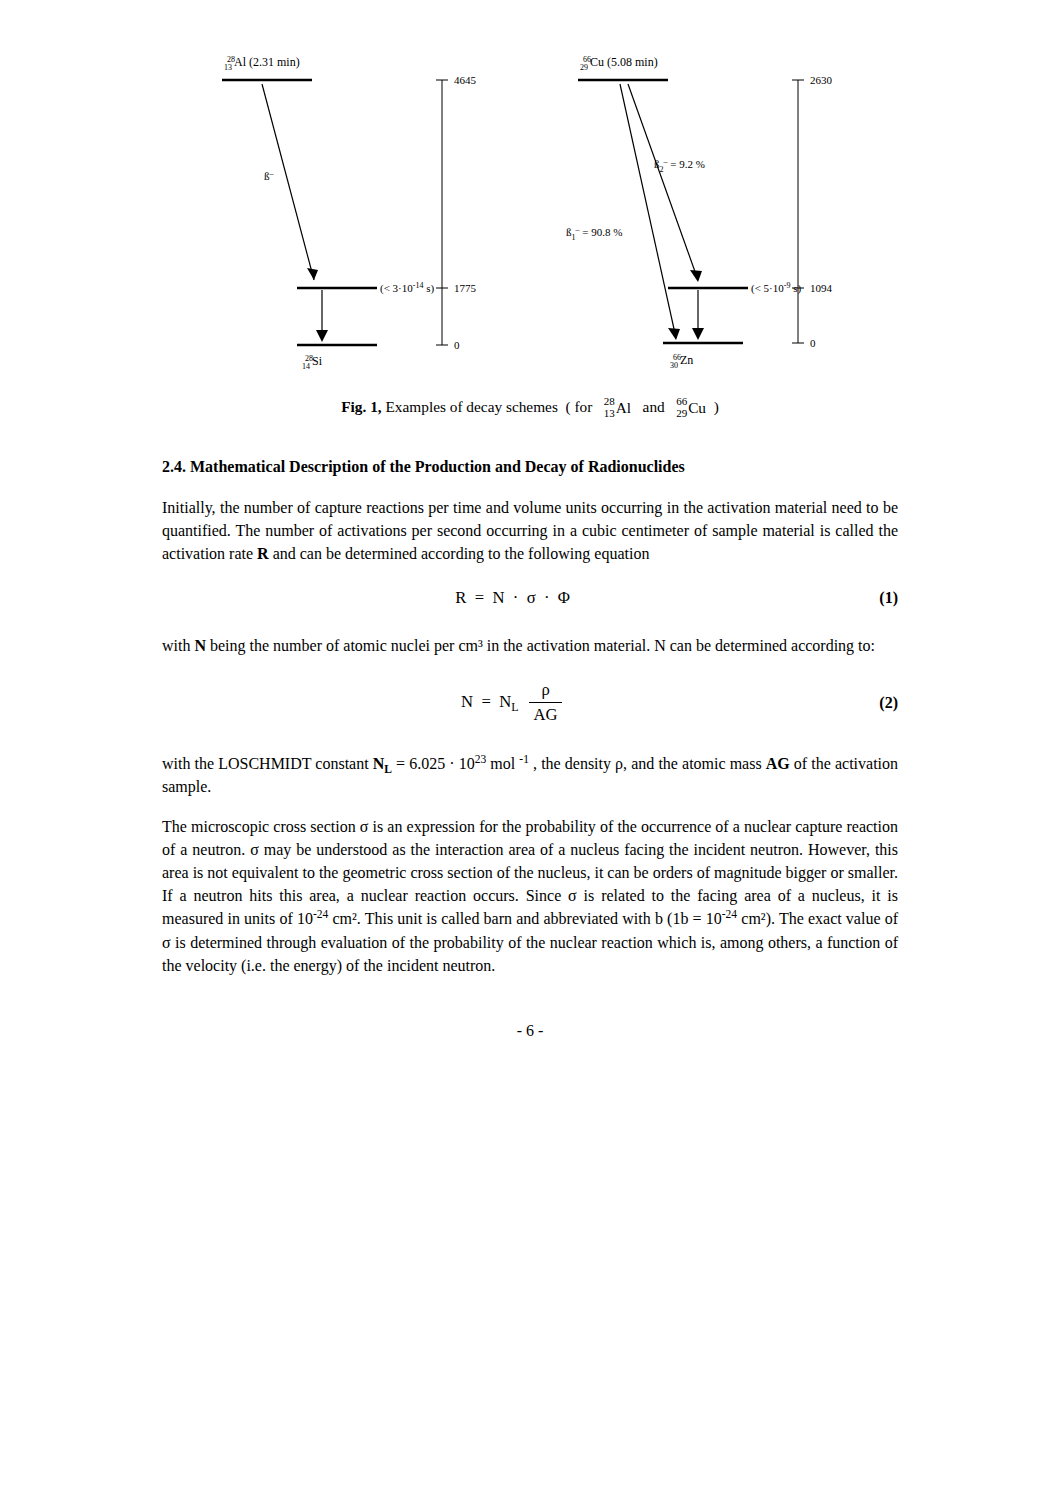2813Al (2.31 min) ß– (< 3·10-14 s) 2814Si 4645 1775 0 6629Cu (5.08 min) ß2– = 9.2 % ß1– = 90.8 % (< 5·10-9 s) 6630Zn 2630 1094 0
Fig. 1, Examples of decay schemes ( for 2813 Al and 6629 Cu )
2.4. Mathematical Description of the Production and Decay of Radionuclides
Initially, the number of capture reactions per time and volume units occurring in the activation material need to be quantified. The number of activations per second occurring in a cubic centimeter of sample material is called the activation rate R and can be determined according to the following equation
R = N · σ · Φ
(1)
with N being the number of atomic nuclei per cm³ in the activation material. N can be determined according to:
N = NL ρAG
(2)
with the LOSCHMIDT constant NL = 6.025 · 1023 mol -1 , the density ρ, and the atomic mass AG of the activation sample.
The microscopic cross section σ is an expression for the probability of the occurrence of a nuclear capture reaction of a neutron. σ may be understood as the interaction area of a nucleus facing the incident neutron. However, this area is not equivalent to the geometric cross section of the nucleus, it can be orders of magnitude bigger or smaller. If a neutron hits this area, a nuclear reaction occurs. Since σ is related to the facing area of a nucleus, it is measured in units of 10-24 cm². This unit is called barn and abbreviated with b (1b = 10-24 cm²). The exact value of σ is determined through evaluation of the probability of the nuclear reaction which is, among others, a function of the velocity (i.e. the energy) of the incident neutron.
- 6 -